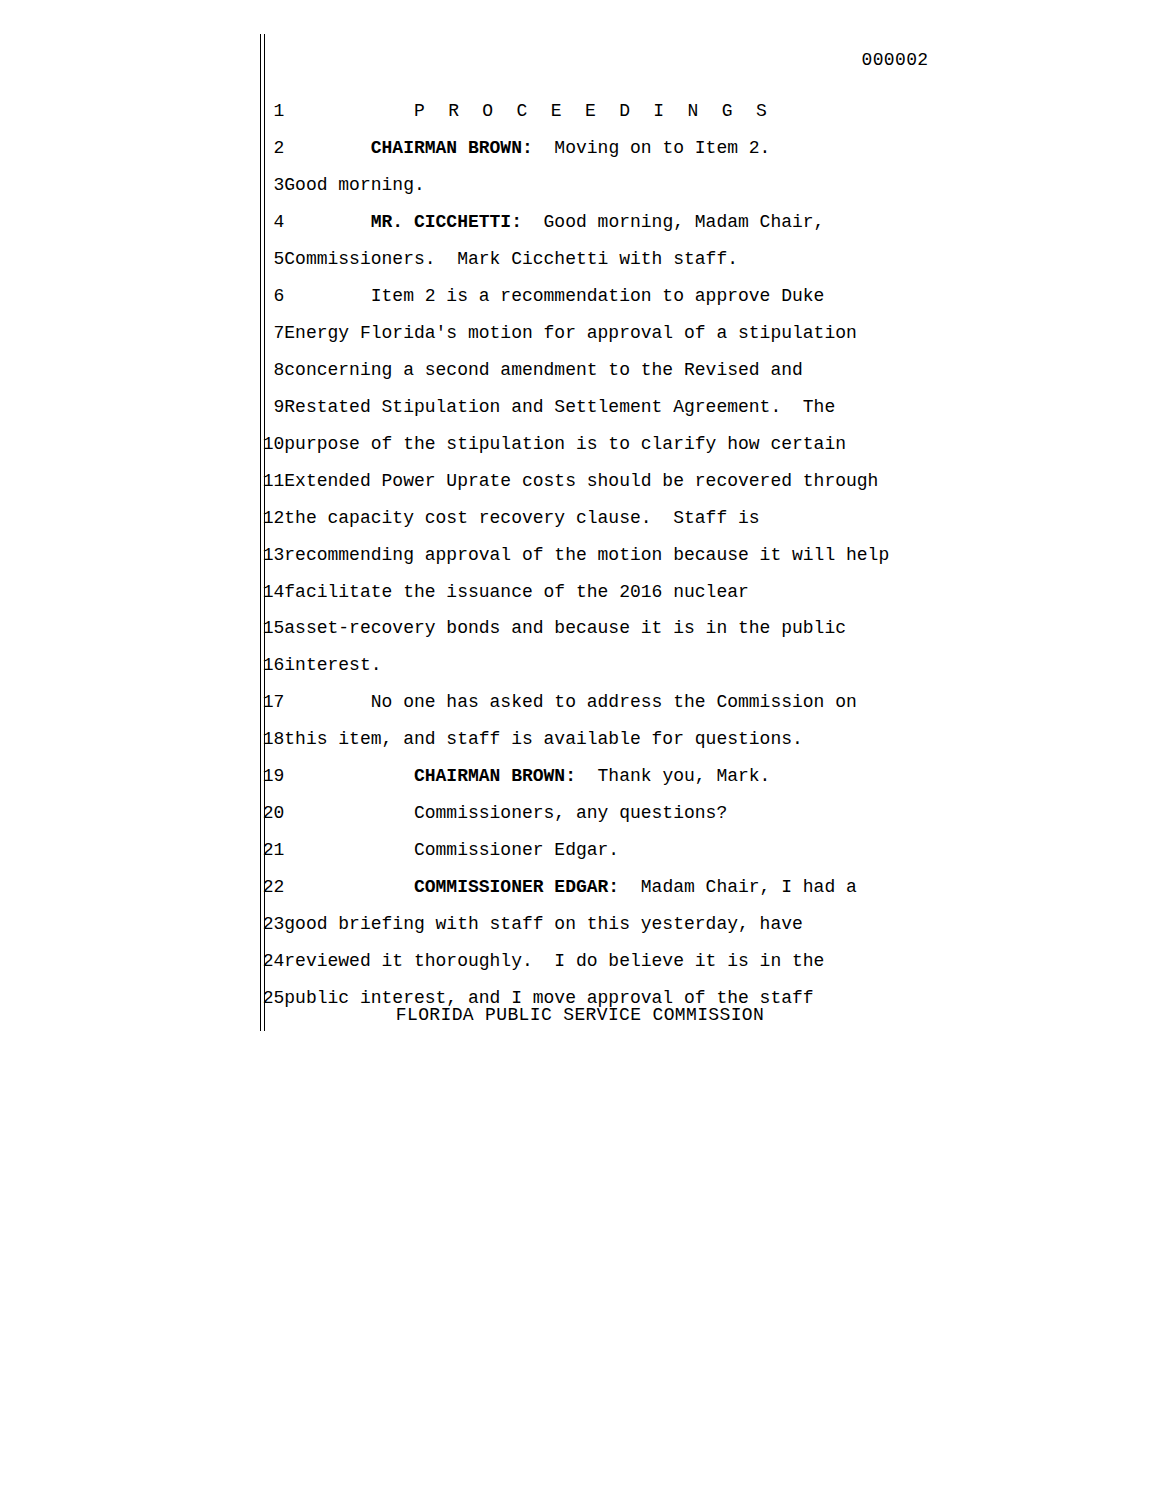000002
| 1 | P R O C E E D I N G S |
| 2 | CHAIRMAN BROWN: Moving on to Item 2. |
| 3 | Good morning. |
| 4 | MR. CICCHETTI: Good morning, Madam Chair, |
| 5 | Commissioners. Mark Cicchetti with staff. |
| 6 | Item 2 is a recommendation to approve Duke |
| 7 | Energy Florida's motion for approval of a stipulation |
| 8 | concerning a second amendment to the Revised and |
| 9 | Restated Stipulation and Settlement Agreement. The |
| 10 | purpose of the stipulation is to clarify how certain |
| 11 | Extended Power Uprate costs should be recovered through |
| 12 | the capacity cost recovery clause. Staff is |
| 13 | recommending approval of the motion because it will help |
| 14 | facilitate the issuance of the 2016 nuclear |
| 15 | asset-recovery bonds and because it is in the public |
| 16 | interest. |
| 17 | No one has asked to address the Commission on |
| 18 | this item, and staff is available for questions. |
| 19 | CHAIRMAN BROWN: Thank you, Mark. |
| 20 | Commissioners, any questions? |
| 21 | Commissioner Edgar. |
| 22 | COMMISSIONER EDGAR: Madam Chair, I had a |
| 23 | good briefing with staff on this yesterday, have |
| 24 | reviewed it thoroughly. I do believe it is in the |
| 25 | public interest, and I move approval of the staff |
FLORIDA PUBLIC SERVICE COMMISSION